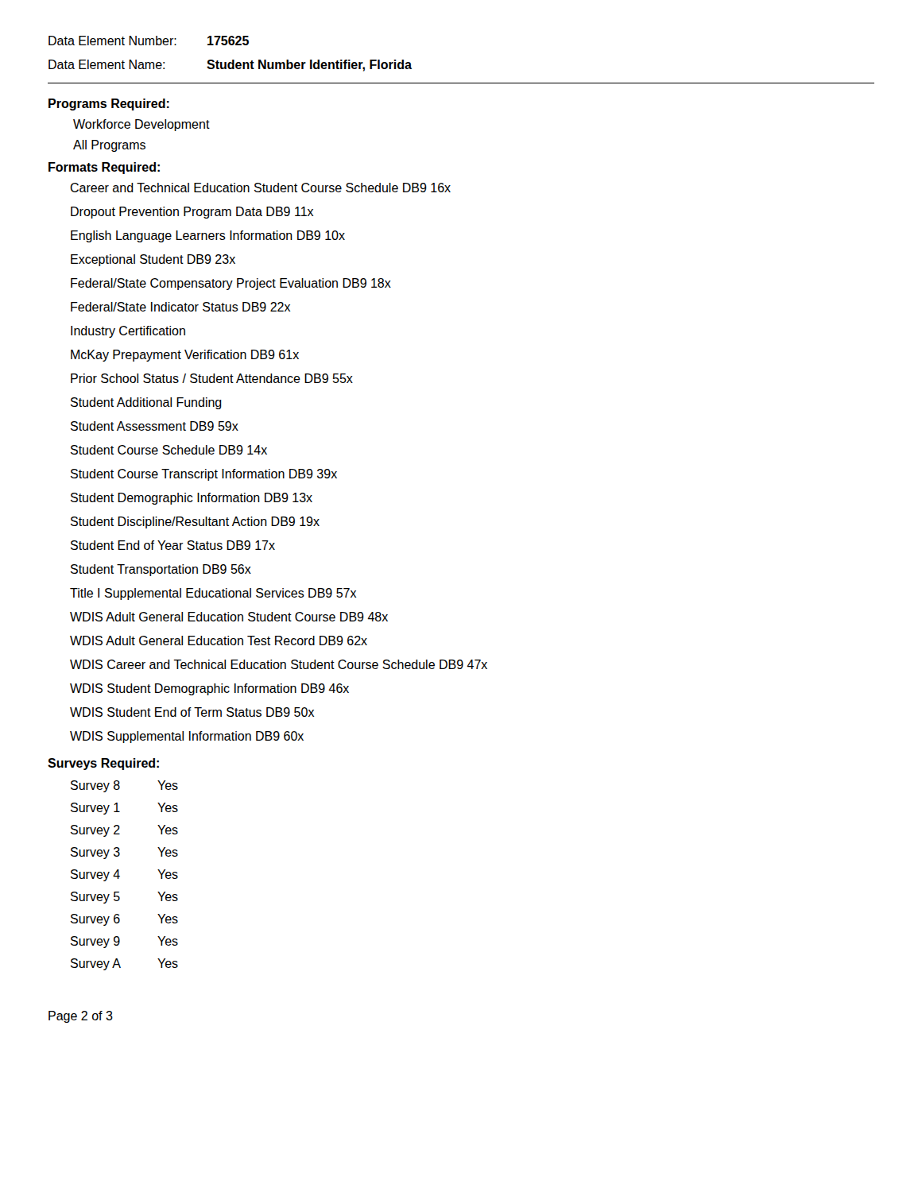Data Element Number: 175625
Data Element Name: Student Number Identifier, Florida
Programs Required:
Workforce Development
All Programs
Formats Required:
Career and Technical Education Student Course Schedule DB9 16x
Dropout Prevention Program Data DB9 11x
English Language Learners Information DB9 10x
Exceptional Student DB9 23x
Federal/State Compensatory Project Evaluation DB9 18x
Federal/State Indicator Status DB9 22x
Industry Certification
McKay Prepayment Verification DB9 61x
Prior School Status / Student Attendance DB9 55x
Student Additional Funding
Student Assessment DB9 59x
Student Course Schedule DB9 14x
Student Course Transcript Information DB9 39x
Student Demographic Information DB9 13x
Student Discipline/Resultant Action DB9 19x
Student End of Year Status DB9 17x
Student Transportation DB9 56x
Title I Supplemental Educational Services DB9 57x
WDIS Adult General Education Student Course DB9 48x
WDIS Adult General Education Test Record DB9 62x
WDIS Career and Technical Education Student Course Schedule DB9 47x
WDIS Student Demographic Information DB9 46x
WDIS Student End of Term Status DB9 50x
WDIS Supplemental Information DB9 60x
Surveys Required:
| Survey 8 | Yes |
| Survey 1 | Yes |
| Survey 2 | Yes |
| Survey 3 | Yes |
| Survey 4 | Yes |
| Survey 5 | Yes |
| Survey 6 | Yes |
| Survey 9 | Yes |
| Survey A | Yes |
Page 2 of 3